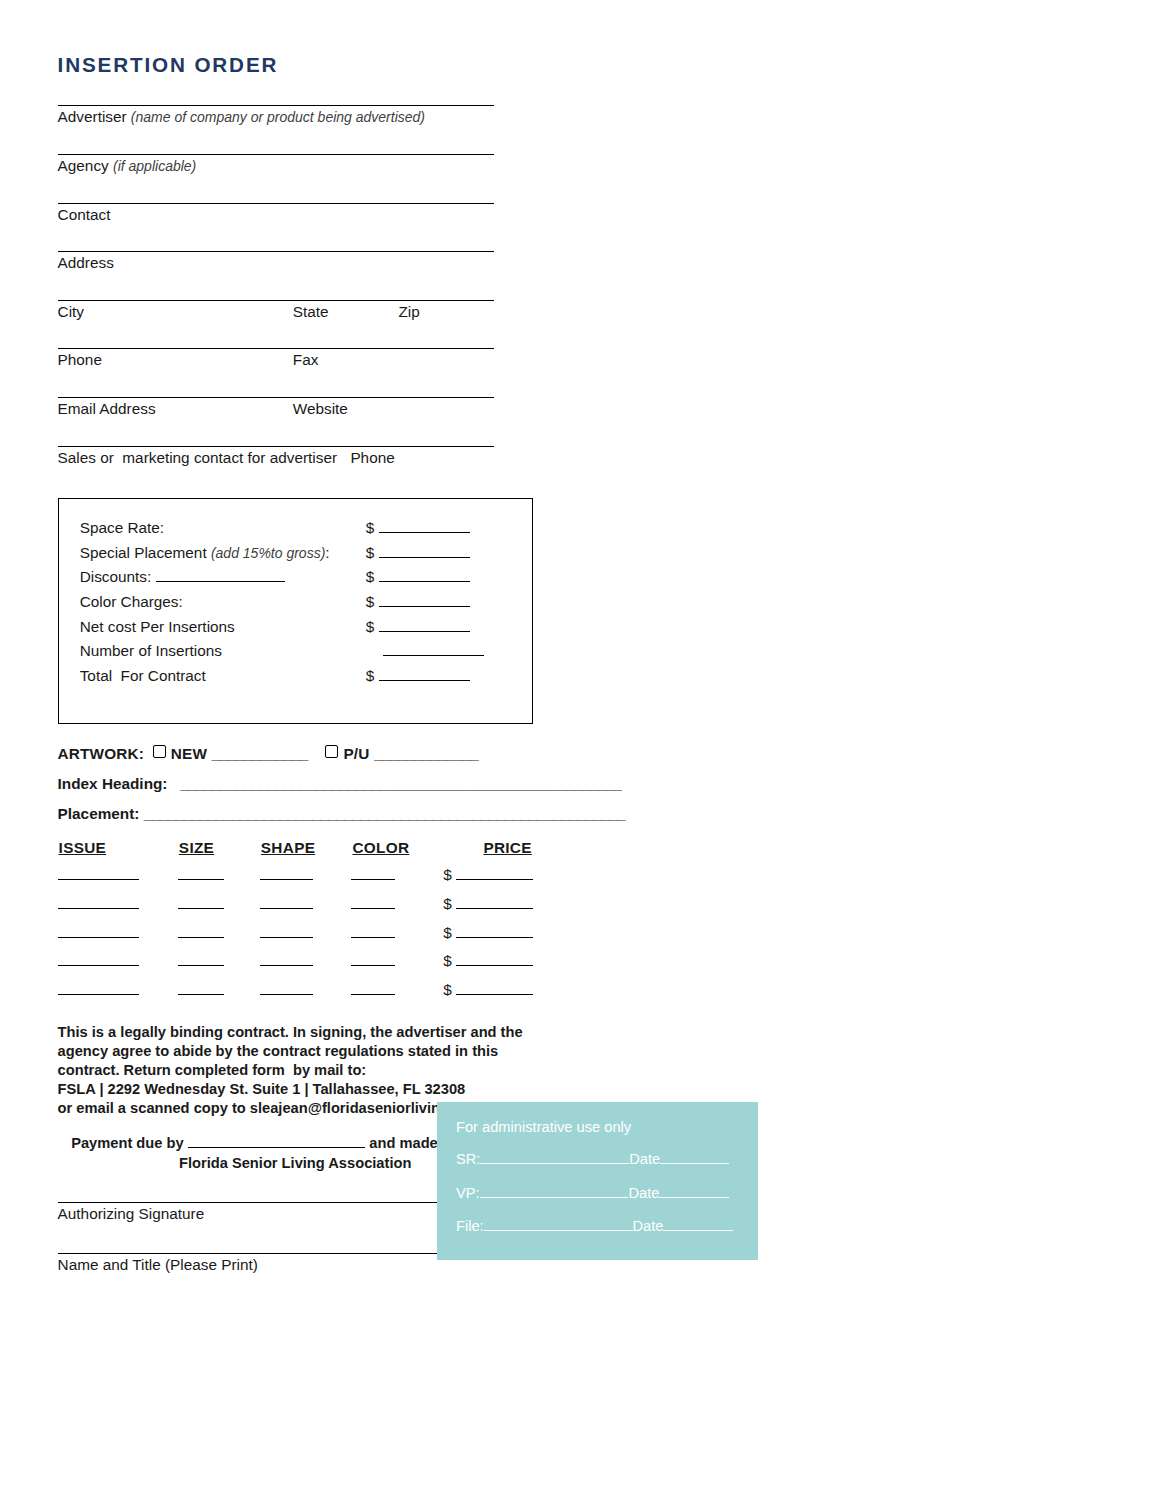Insertion Order
Advertiser (name of company or product being advertised)
Agency (if applicable)
Contact
Address
City State Zip
Phone Fax
Email Address Website
Sales or marketing contact for advertiser Phone
| Space Rate: | $ |
| Special Placement (add 15%to gross) : | $ |
| Discounts: | $ |
| Color Charges: | $ |
| Net cost Per Insertions | $ |
| Number of Insertions | |
| Total For Contract | $ |
ARTWORK: NEW ____________ P/U _____________
Index Heading: _______________________________________________________
Placement: ____________________________________________________________
| ISSUE | SIZE | SHAPE | COLOR | PRICE |
| --- | --- | --- | --- | --- |
| | | | | $ |
| | | | | $ |
| | | | | $ |
| | | | | $ |
| | | | | $ |
This is a legally binding contract. In signing, the advertiser and the agency agree to abide by the contract regulations stated in this contract. Return completed form by mail to:
FSLA | 2292 Wednesday St. Suite 1 | Tallahassee, FL 32308
or email a scanned copy to sleajean@floridaseniorliving.org
Payment due by and made payable to:
Florida Senior Living Association
Authorizing Signature Date
Name and Title (Please Print)
For administrative use only
SR: Date
VP: Date
File: Date